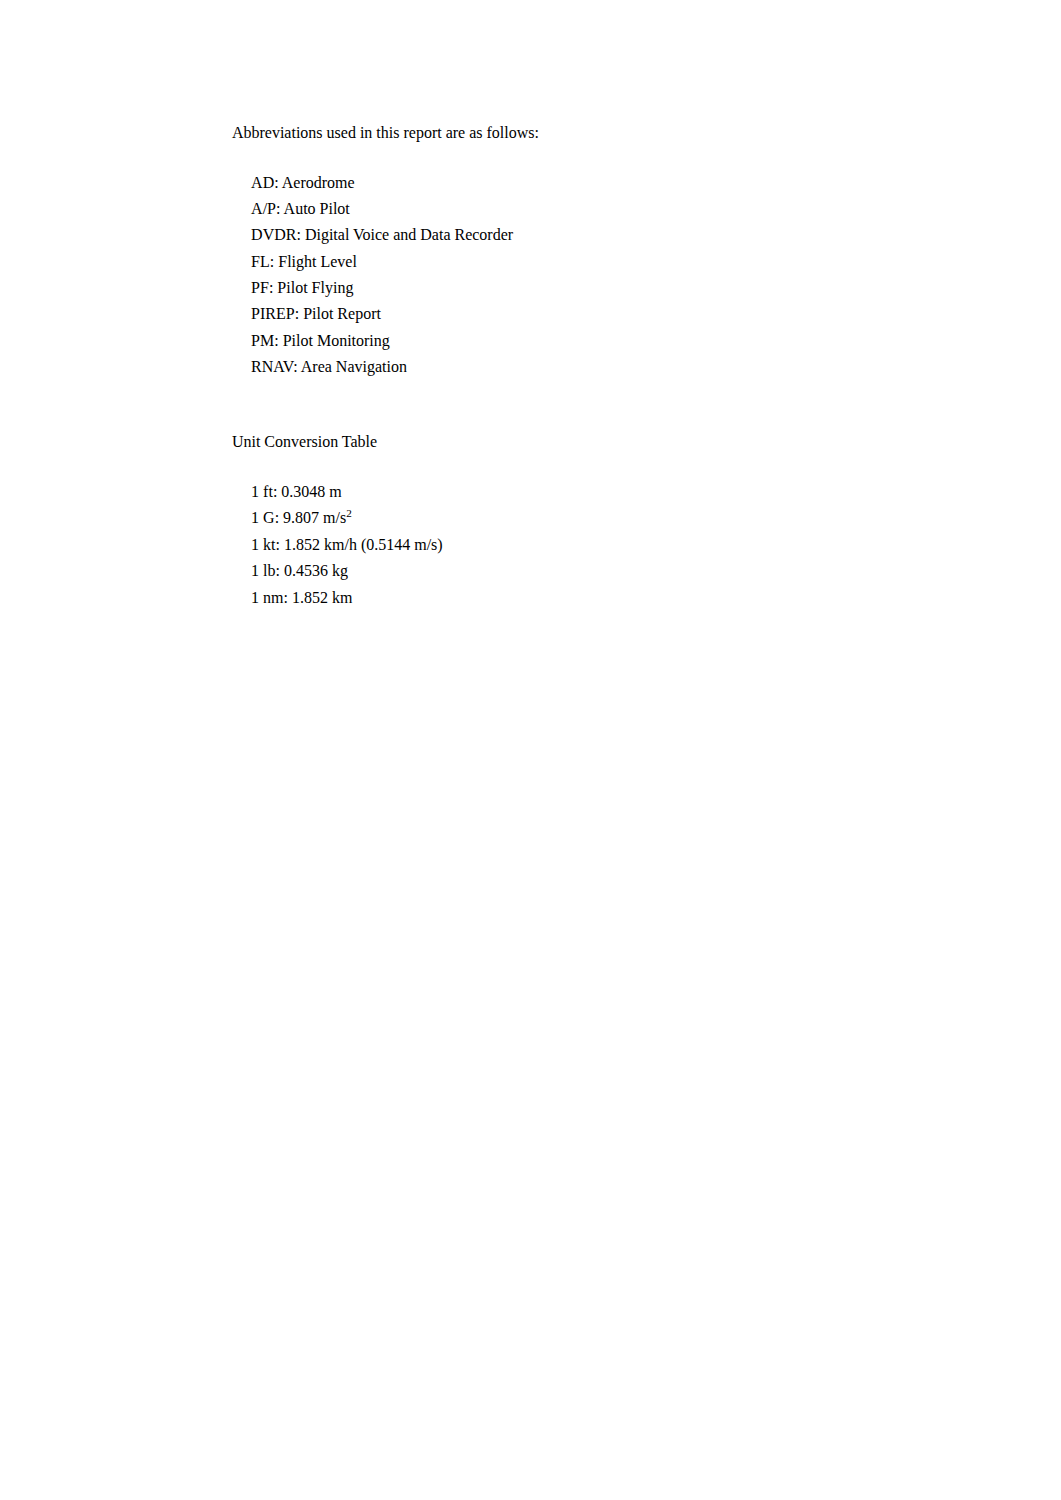Abbreviations used in this report are as follows:
AD: Aerodrome
A/P: Auto Pilot
DVDR: Digital Voice and Data Recorder
FL: Flight Level
PF: Pilot Flying
PIREP: Pilot Report
PM: Pilot Monitoring
RNAV: Area Navigation
Unit Conversion Table
1 ft: 0.3048 m
1 G: 9.807 m/s2
1 kt: 1.852 km/h (0.5144 m/s)
1 lb: 0.4536 kg
1 nm: 1.852 km